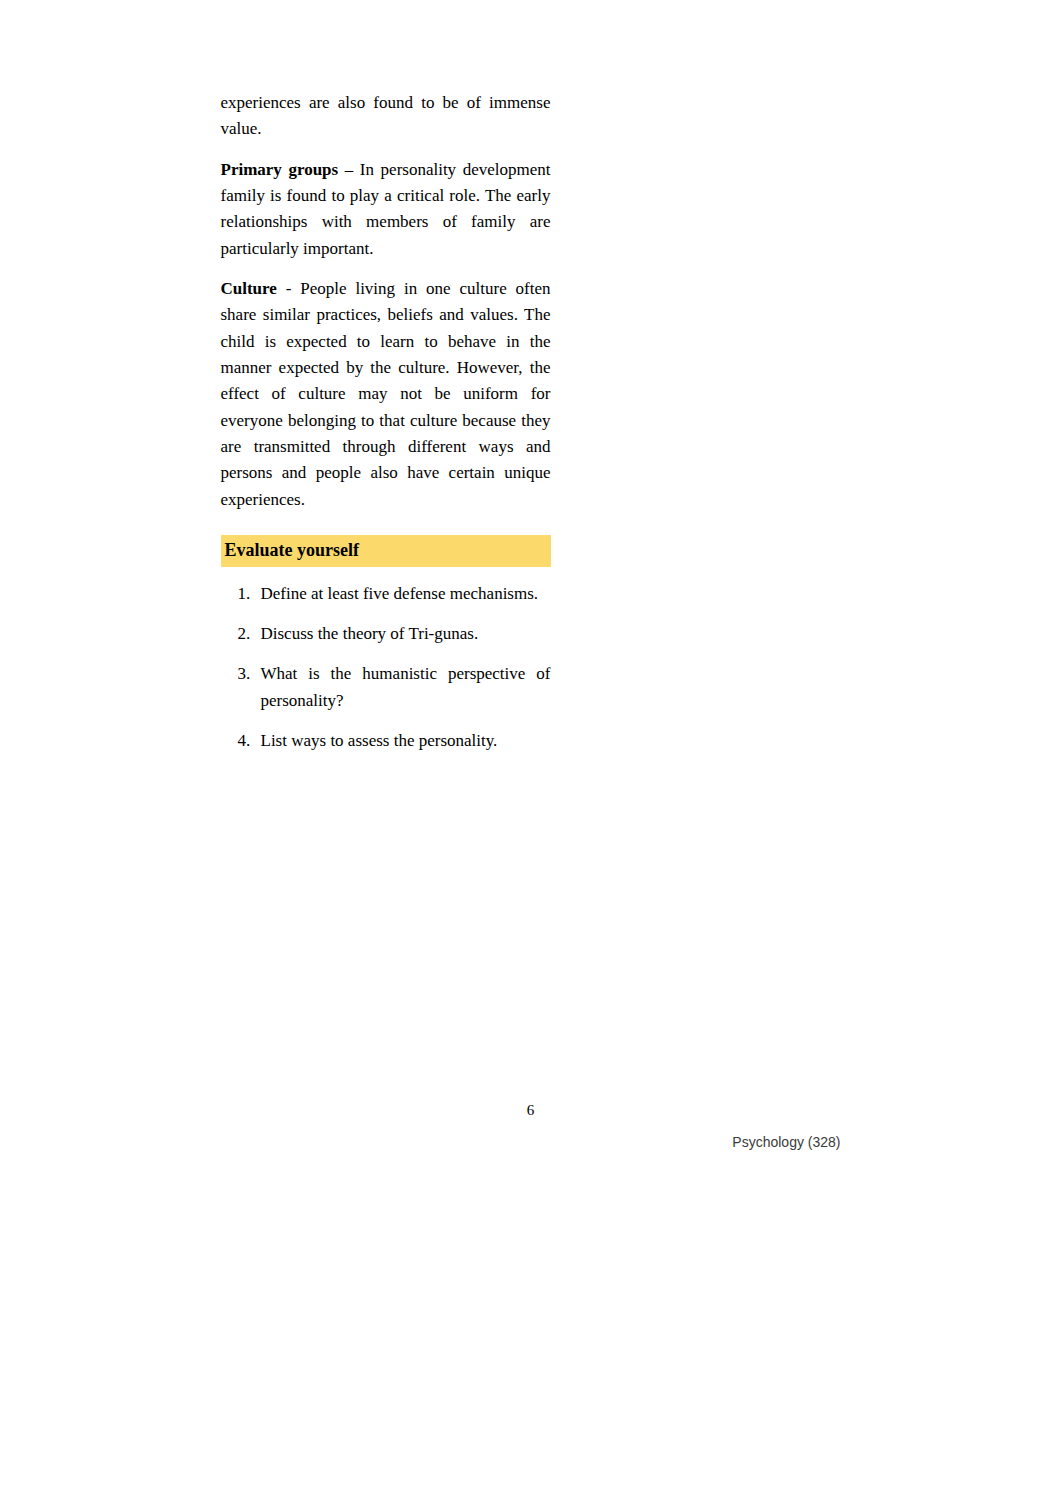experiences are also found to be of immense value.
Primary groups – In personality development family is found to play a critical role. The early relationships with members of family are particularly important.
Culture - People living in one culture often share similar practices, beliefs and values. The child is expected to learn to behave in the manner expected by the culture. However, the effect of culture may not be uniform for everyone belonging to that culture because they are transmitted through different ways and persons and people also have certain unique experiences.
Evaluate yourself
Define at least five defense mechanisms.
Discuss the theory of Tri-gunas.
What is the humanistic perspective of personality?
List ways to assess the personality.
6
Psychology (328)